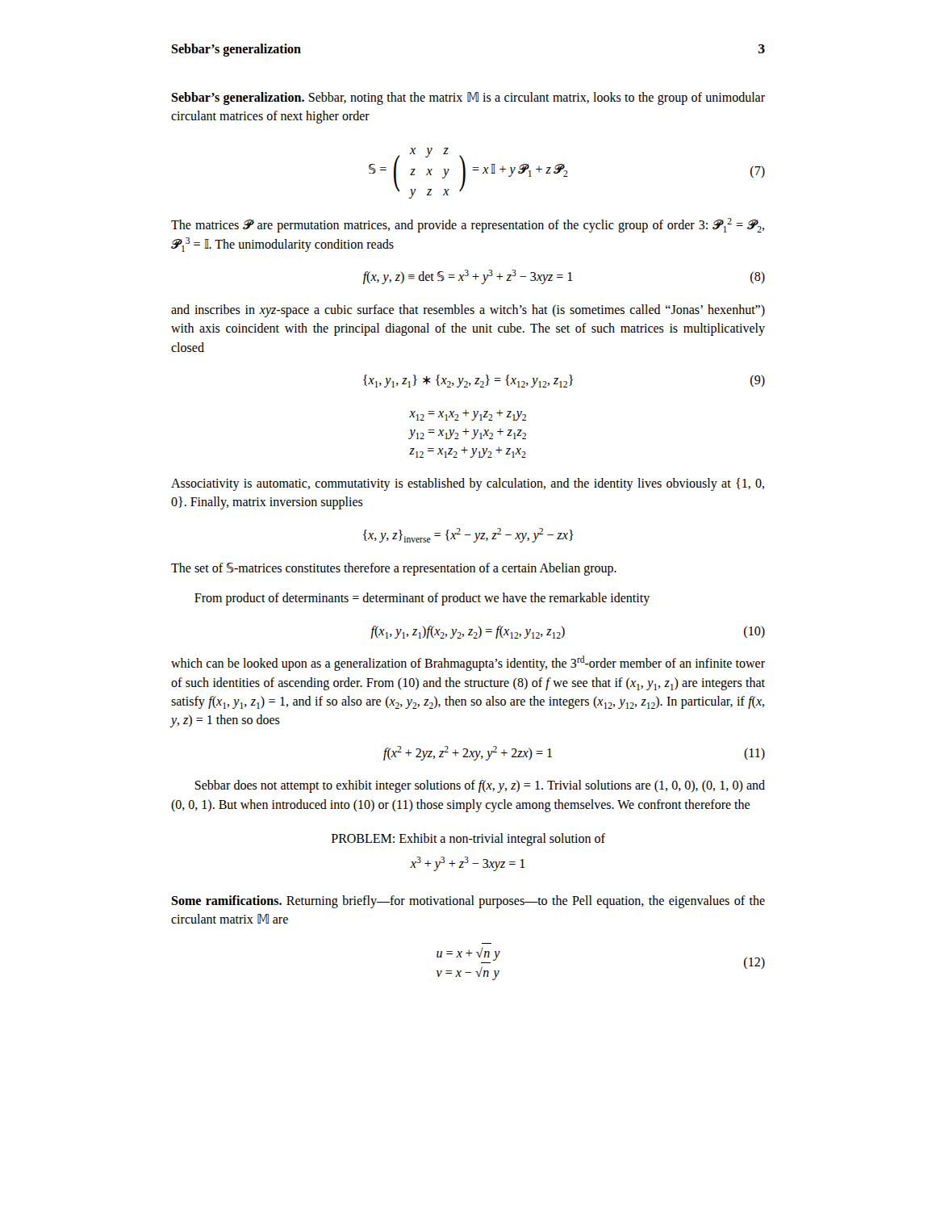Sebbar’s generalization 3
Sebbar’s generalization.
Sebbar, noting that the matrix 𝕄 is a circulant matrix, looks to the group of unimodular circulant matrices of next higher order
𝕊 = (
| x | y | z |
| z | x | y |
| y | z | x |
) = x 𝕀 + y 𝓟1 + z 𝓟2 (7)
The matrices 𝓟 are permutation matrices, and provide a representation of the cyclic group of order 3: 𝓟12 = 𝓟2, 𝓟13 = 𝕀. The unimodularity condition reads
f(x, y, z) ≡ det 𝕊 = x3 + y3 + z3 − 3xyz = 1 (8)
and inscribes in xyz-space a cubic surface that resembles a witch’s hat (is sometimes called “Jonas’ hexenhut”) with axis coincident with the principal diagonal of the unit cube. The set of such matrices is multiplicatively closed
{x1, y1, z1} ∗ {x2, y2, z2} = {x12, y12, z12} (9)
x12 = x1x2 + y1z2 + z1y2 y12 = x1y2 + y1x2 + z1z2 z12 = x1z2 + y1y2 + z1x2
Associativity is automatic, commutativity is established by calculation, and the identity lives obviously at {1, 0, 0}. Finally, matrix inversion supplies
{x, y, z}inverse = {x2 − yz, z2 − xy, y2 − zx}
The set of 𝕊-matrices constitutes therefore a representation of a certain Abelian group.
From product of determinants = determinant of product we have the remarkable identity
f(x1, y1, z1)f(x2, y2, z2) = f(x12, y12, z12) (10)
which can be looked upon as a generalization of Brahmagupta’s identity, the 3rd-order member of an infinite tower of such identities of ascending order. From (10) and the structure (8) of f we see that if (x1, y1, z1) are integers that satisfy f(x1, y1, z1) = 1, and if so also are (x2, y2, z2), then so also are the integers (x12, y12, z12). In particular, if f(x, y, z) = 1 then so does
f(x2 + 2yz, z2 + 2xy, y2 + 2zx) = 1 (11)
Sebbar does not attempt to exhibit integer solutions of f(x, y, z) = 1. Trivial solutions are (1, 0, 0), (0, 1, 0) and (0, 0, 1). But when introduced into (10) or (11) those simply cycle among themselves. We confront therefore the
PROBLEM: Exhibit a non-trivial integral solution of x3 + y3 + z3 − 3xyz = 1
Some ramifications.
Returning briefly—for motivational purposes—to the Pell equation, the eigenvalues of the circulant matrix 𝕄 are
u = x + √n y v = x − √n y (12)